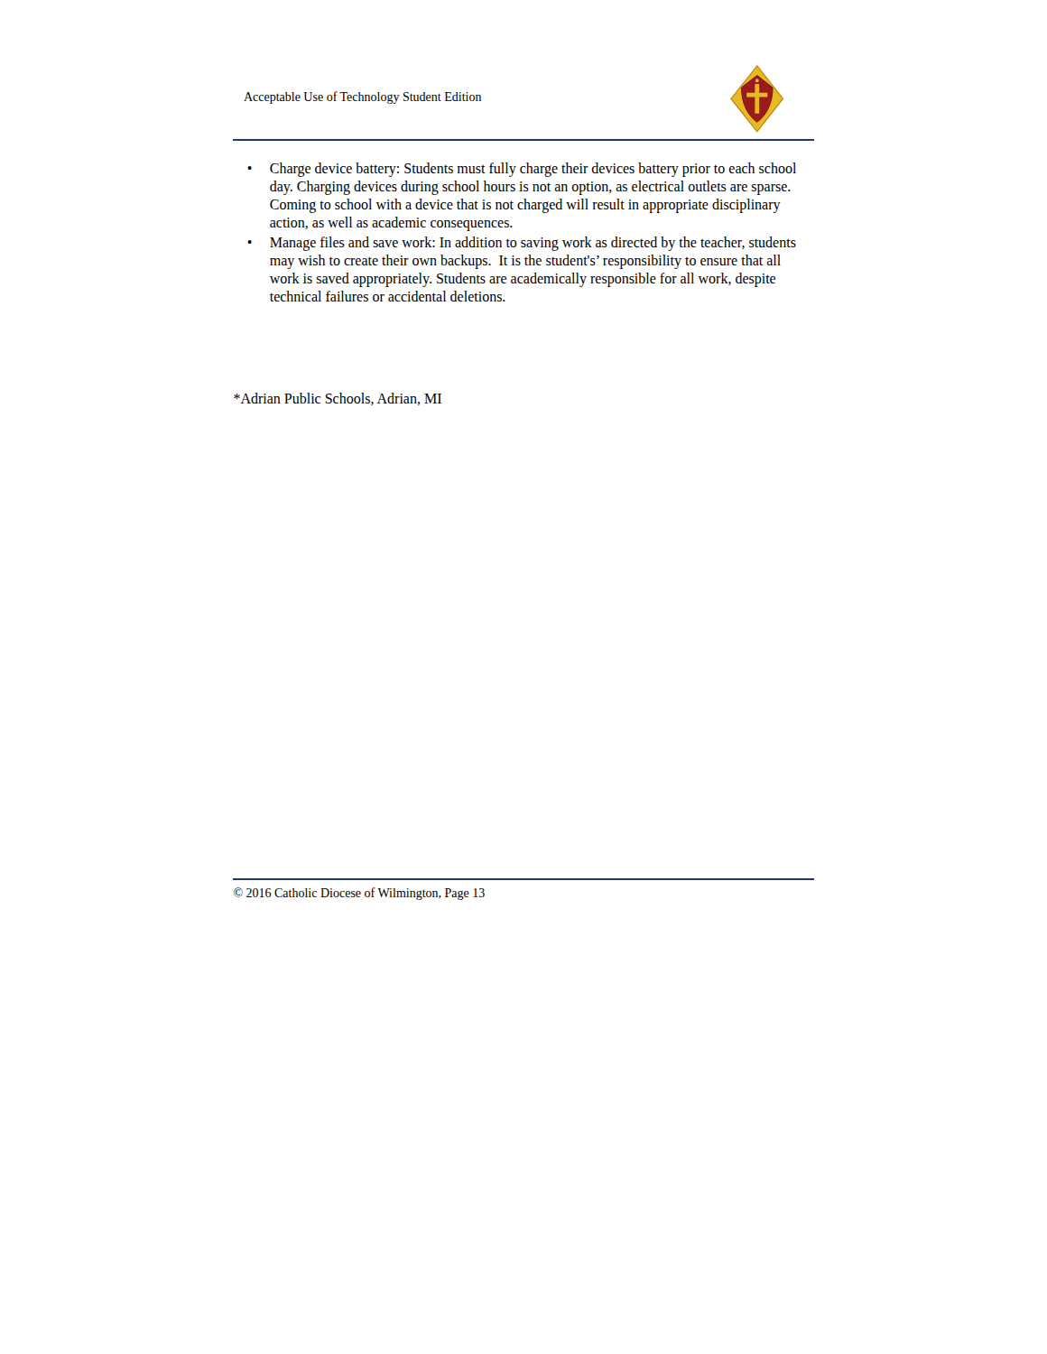Acceptable Use of Technology Student Edition
Charge device battery: Students must fully charge their devices battery prior to each school day. Charging devices during school hours is not an option, as electrical outlets are sparse. Coming to school with a device that is not charged will result in appropriate disciplinary action, as well as academic consequences.
Manage files and save work: In addition to saving work as directed by the teacher, students may wish to create their own backups. It is the student's’ responsibility to ensure that all work is saved appropriately. Students are academically responsible for all work, despite technical failures or accidental deletions.
*Adrian Public Schools, Adrian, MI
© 2016 Catholic Diocese of Wilmington, Page 13